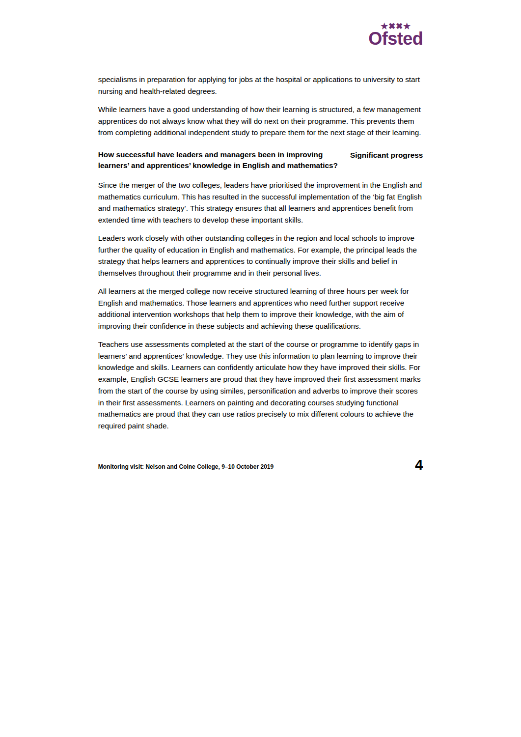★✖✖★ Ofsted
specialisms in preparation for applying for jobs at the hospital or applications to university to start nursing and health-related degrees.
While learners have a good understanding of how their learning is structured, a few management apprentices do not always know what they will do next on their programme. This prevents them from completing additional independent study to prepare them for the next stage of their learning.
How successful have leaders and managers been in improving learners’ and apprentices’ knowledge in English and mathematics?
Significant progress
Since the merger of the two colleges, leaders have prioritised the improvement in the English and mathematics curriculum. This has resulted in the successful implementation of the ‘big fat English and mathematics strategy’. This strategy ensures that all learners and apprentices benefit from extended time with teachers to develop these important skills.
Leaders work closely with other outstanding colleges in the region and local schools to improve further the quality of education in English and mathematics. For example, the principal leads the strategy that helps learners and apprentices to continually improve their skills and belief in themselves throughout their programme and in their personal lives.
All learners at the merged college now receive structured learning of three hours per week for English and mathematics. Those learners and apprentices who need further support receive additional intervention workshops that help them to improve their knowledge, with the aim of improving their confidence in these subjects and achieving these qualifications.
Teachers use assessments completed at the start of the course or programme to identify gaps in learners’ and apprentices’ knowledge. They use this information to plan learning to improve their knowledge and skills. Learners can confidently articulate how they have improved their skills. For example, English GCSE learners are proud that they have improved their first assessment marks from the start of the course by using similes, personification and adverbs to improve their scores in their first assessments. Learners on painting and decorating courses studying functional mathematics are proud that they can use ratios precisely to mix different colours to achieve the required paint shade.
Monitoring visit: Nelson and Colne College, 9–10 October 2019 4